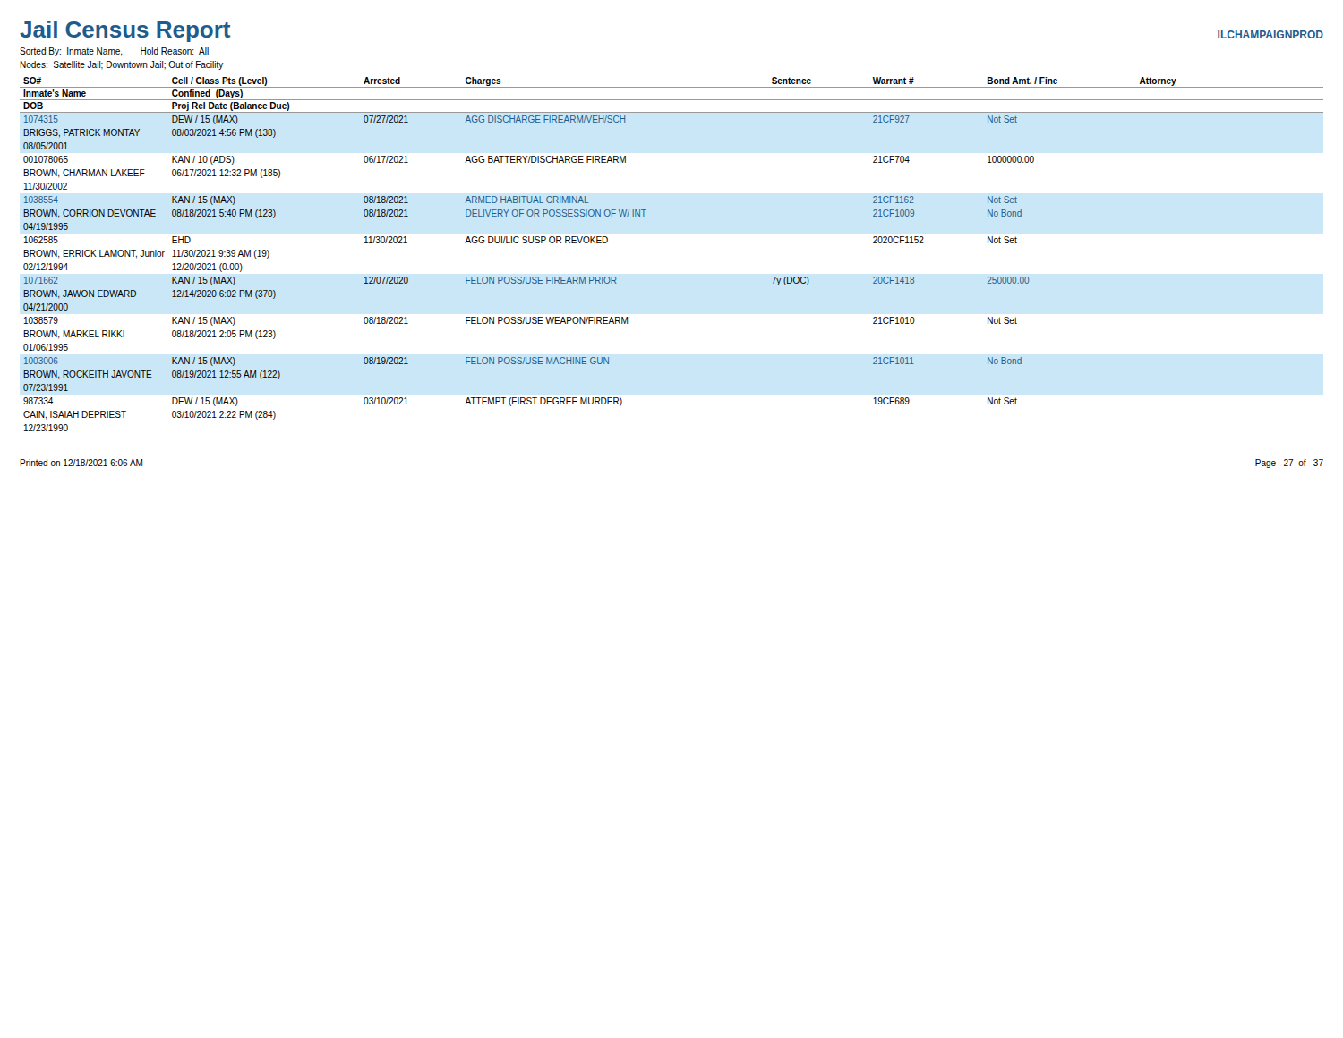ILCHAMPAIGNPROD
Jail Census Report
Sorted By: Inmate Name, Hold Reason: All
Nodes: Satellite Jail; Downtown Jail; Out of Facility
| SO# | Cell / Class Pts (Level) | Arrested | Charges | Sentence | Warrant # | Bond Amt. / Fine | Attorney |
| --- | --- | --- | --- | --- | --- | --- | --- |
| Inmate's Name | Confined (Days) | | | | | | |
| DOB | Proj Rel Date (Balance Due) | | | | | | |
| 1074315 | DEW / 15 (MAX) | 07/27/2021 | AGG DISCHARGE FIREARM/VEH/SCH | | 21CF927 | Not Set | |
| BRIGGS, PATRICK MONTAY | 08/03/2021 4:56 PM (138) | | | | | | |
| 08/05/2001 | | | | | | | |
| 001078065 | KAN / 10 (ADS) | 06/17/2021 | AGG BATTERY/DISCHARGE FIREARM | | 21CF704 | 1000000.00 | |
| BROWN, CHARMAN LAKEEF | 06/17/2021 12:32 PM (185) | | | | | | |
| 11/30/2002 | | | | | | | |
| 1038554 | KAN / 15 (MAX) | 08/18/2021 | ARMED HABITUAL CRIMINAL | | 21CF1162 | Not Set | |
| BROWN, CORRION DEVONTAE | 08/18/2021 5:40 PM (123) | 08/18/2021 | DELIVERY OF OR POSSESSION OF W/ INT | | 21CF1009 | No Bond | |
| 04/19/1995 | | | | | | | |
| 1062585 | EHD | 11/30/2021 | AGG DUI/LIC SUSP OR REVOKED | | 2020CF1152 | Not Set | |
| BROWN, ERRICK LAMONT, Junior | 11/30/2021 9:39 AM (19) | | | | | | |
| 02/12/1994 | 12/20/2021 (0.00) | | | | | | |
| 1071662 | KAN / 15 (MAX) | 12/07/2020 | FELON POSS/USE FIREARM PRIOR | 7y (DOC) | 20CF1418 | 250000.00 | |
| BROWN, JAWON EDWARD | 12/14/2020 6:02 PM (370) | | | | | | |
| 04/21/2000 | | | | | | | |
| 1038579 | KAN / 15 (MAX) | 08/18/2021 | FELON POSS/USE WEAPON/FIREARM | | 21CF1010 | Not Set | |
| BROWN, MARKEL RIKKI | 08/18/2021 2:05 PM (123) | | | | | | |
| 01/06/1995 | | | | | | | |
| 1003006 | KAN / 15 (MAX) | 08/19/2021 | FELON POSS/USE MACHINE GUN | | 21CF1011 | No Bond | |
| BROWN, ROCKEITH JAVONTE | 08/19/2021 12:55 AM (122) | | | | | | |
| 07/23/1991 | | | | | | | |
| 987334 | DEW / 15 (MAX) | 03/10/2021 | ATTEMPT (FIRST DEGREE MURDER) | | 19CF689 | Not Set | |
| CAIN, ISAIAH DEPRIEST | 03/10/2021 2:22 PM (284) | | | | | | |
| 12/23/1990 | | | | | | | |
Printed on 12/18/2021 6:06 AM
Page 27 of 37